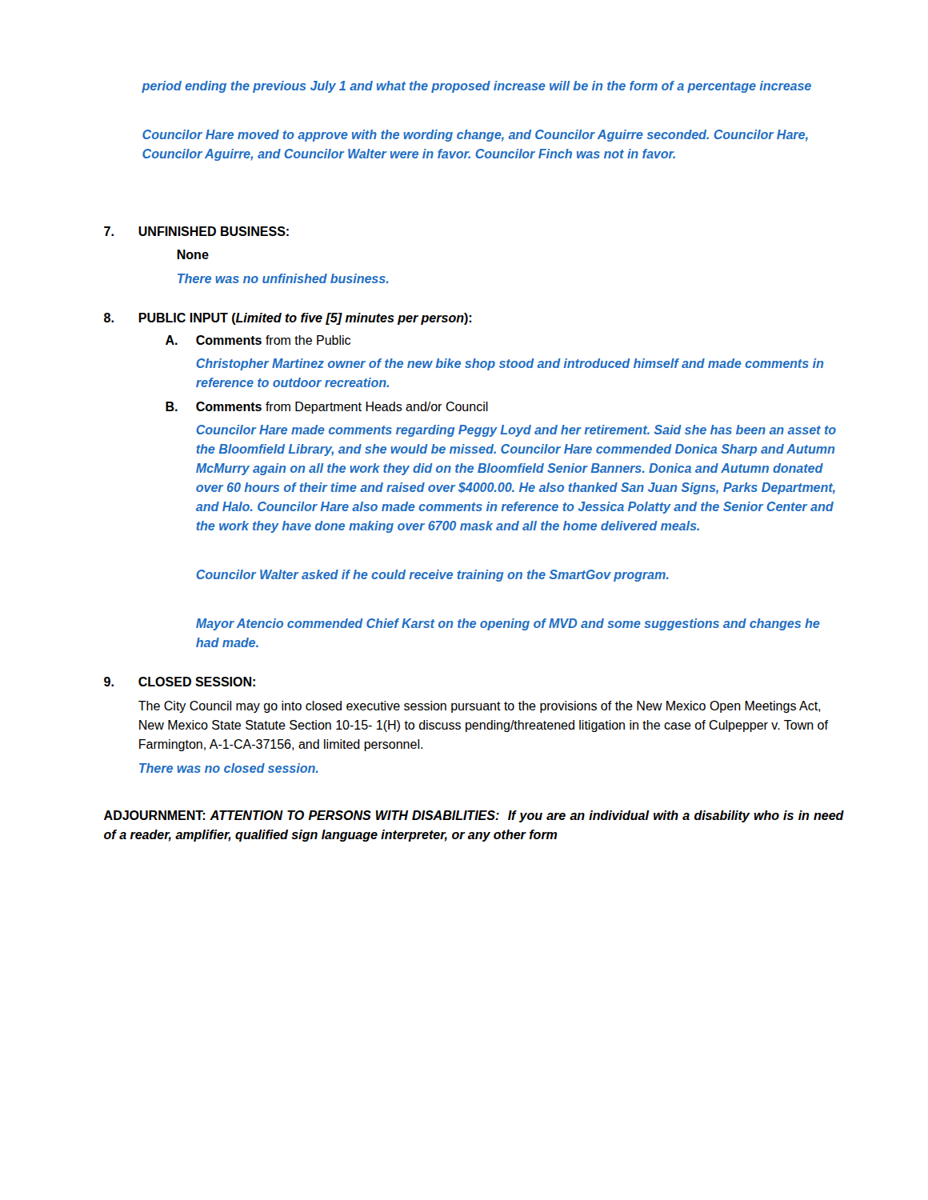period ending the previous July 1 and what the proposed increase will be in the form of a percentage increase
Councilor Hare moved to approve with the wording change, and Councilor Aguirre seconded. Councilor Hare, Councilor Aguirre, and Councilor Walter were in favor. Councilor Finch was not in favor.
Unfinished Business:
None
There was no unfinished business.
Public Input (Limited to five [5] minutes per person):
Comments from the Public
Christopher Martinez owner of the new bike shop stood and introduced himself and made comments in reference to outdoor recreation.
Comments from Department Heads and/or Council
Councilor Hare made comments regarding Peggy Loyd and her retirement. Said she has been an asset to the Bloomfield Library, and she would be missed. Councilor Hare commended Donica Sharp and Autumn McMurry again on all the work they did on the Bloomfield Senior Banners. Donica and Autumn donated over 60 hours of their time and raised over $4000.00. He also thanked San Juan Signs, Parks Department, and Halo. Councilor Hare also made comments in reference to Jessica Polatty and the Senior Center and the work they have done making over 6700 mask and all the home delivered meals.
Councilor Walter asked if he could receive training on the SmartGov program.
Mayor Atencio commended Chief Karst on the opening of MVD and some suggestions and changes he had made.
Closed Session:
The City Council may go into closed executive session pursuant to the provisions of the New Mexico Open Meetings Act, New Mexico State Statute Section 10-15- 1(H) to discuss pending/threatened litigation in the case of Culpepper v. Town of Farmington, A-1-CA-37156, and limited personnel.
There was no closed session.
ADJOURNMENT: ATTENTION TO PERSONS WITH DISABILITIES: If you are an individual with a disability who is in need of a reader, amplifier, qualified sign language interpreter, or any other form